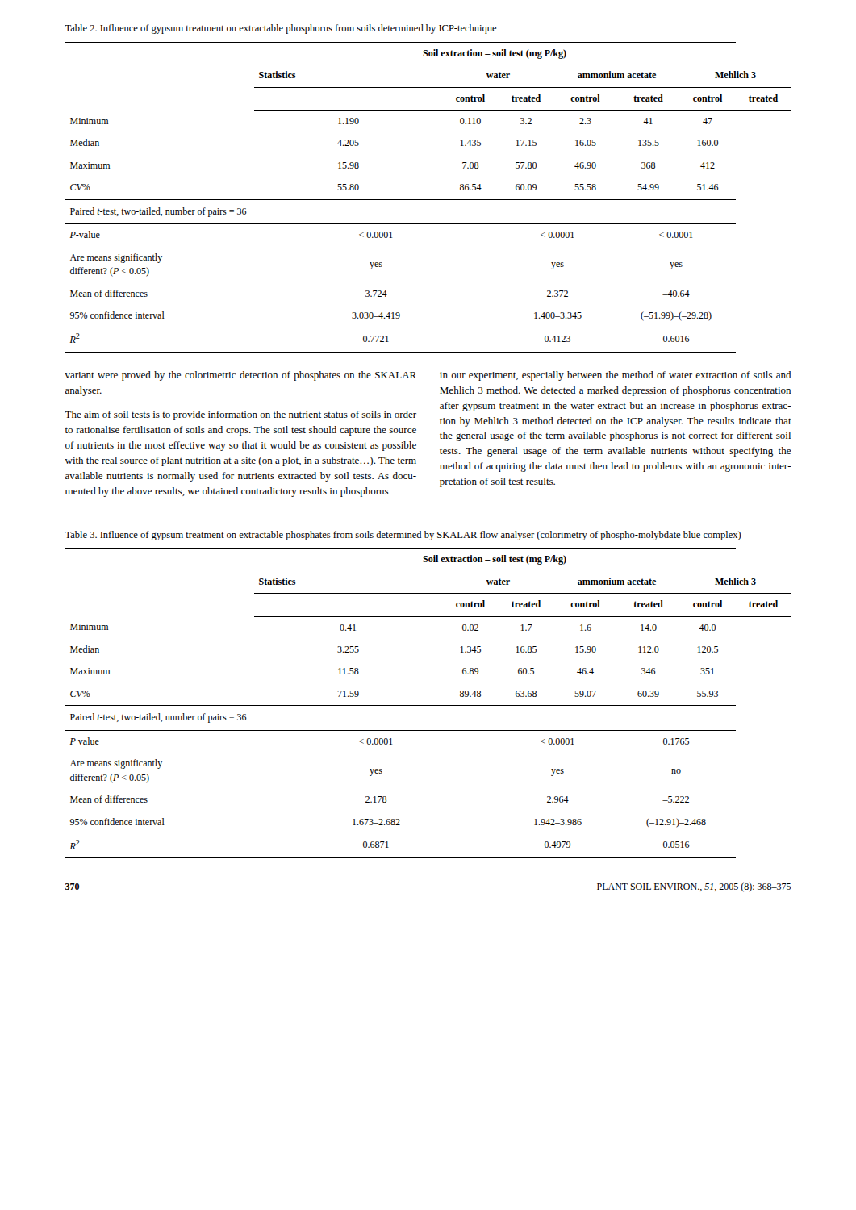Table 2. Influence of gypsum treatment on extractable phosphorus from soils determined by ICP-technique
| | Soil extraction – soil test (mg P/kg) |
| --- | --- |
| Statistics | water | ammonium acetate | Mehlich 3 |
| | control | treated | control | treated | control | treated |
| Minimum | 1.190 | 0.110 | 3.2 | 2.3 | 41 | 47 |
| Median | 4.205 | 1.435 | 17.15 | 16.05 | 135.5 | 160.0 |
| Maximum | 15.98 | 7.08 | 57.80 | 46.90 | 368 | 412 |
| CV % | 55.80 | 86.54 | 60.09 | 55.58 | 54.99 | 51.46 |
| Paired t -test, two-tailed, number of pairs = 36 |
| P -value | < 0.0001 | < 0.0001 | < 0.0001 |
| Are means significantly different? ( P < 0.05) | yes | yes | yes |
| Mean of differences | 3.724 | 2.372 | –40.64 |
| 95% confidence interval | 3.030–4.419 | 1.400–3.345 | (–51.99)–(–29.28) |
| R 2 | 0.7721 | 0.4123 | 0.6016 |
variant were proved by the colorimetric detection of phosphates on the SKALAR analyser.
The aim of soil tests is to provide information on the nutrient status of soils in order to rationalise fertilisation of soils and crops. The soil test should capture the source of nutrients in the most effective way so that it would be as consistent as possible with the real source of plant nutrition at a site (on a plot, in a substrate…). The term available nutrients is normally used for nutrients extracted by soil tests. As documented by the above results, we obtained contradictory results in phosphorus
in our experiment, especially between the method of water extraction of soils and Mehlich 3 method. We detected a marked depression of phosphorus concentration after gypsum treatment in the water extract but an increase in phosphorus extraction by Mehlich 3 method detected on the ICP analyser. The results indicate that the general usage of the term available phosphorus is not correct for different soil tests. The general usage of the term available nutrients without specifying the method of acquiring the data must then lead to problems with an agronomic interpretation of soil test results.
Table 3. Influence of gypsum treatment on extractable phosphates from soils determined by SKALAR flow analyser (colorimetry of phospho-molybdate blue complex)
| | Soil extraction – soil test (mg P/kg) |
| --- | --- |
| Statistics | water | ammonium acetate | Mehlich 3 |
| | control | treated | control | treated | control | treated |
| Minimum | 0.41 | 0.02 | 1.7 | 1.6 | 14.0 | 40.0 |
| Median | 3.255 | 1.345 | 16.85 | 15.90 | 112.0 | 120.5 |
| Maximum | 11.58 | 6.89 | 60.5 | 46.4 | 346 | 351 |
| CV % | 71.59 | 89.48 | 63.68 | 59.07 | 60.39 | 55.93 |
| Paired t -test, two-tailed, number of pairs = 36 |
| P value | < 0.0001 | < 0.0001 | 0.1765 |
| Are means significantly different? ( P < 0.05) | yes | yes | no |
| Mean of differences | 2.178 | 2.964 | –5.222 |
| 95% confidence interval | 1.673–2.682 | 1.942–3.986 | (–12.91)–2.468 |
| R 2 | 0.6871 | 0.4979 | 0.0516 |
370 PLANT SOIL ENVIRON., 51, 2005 (8): 368–375